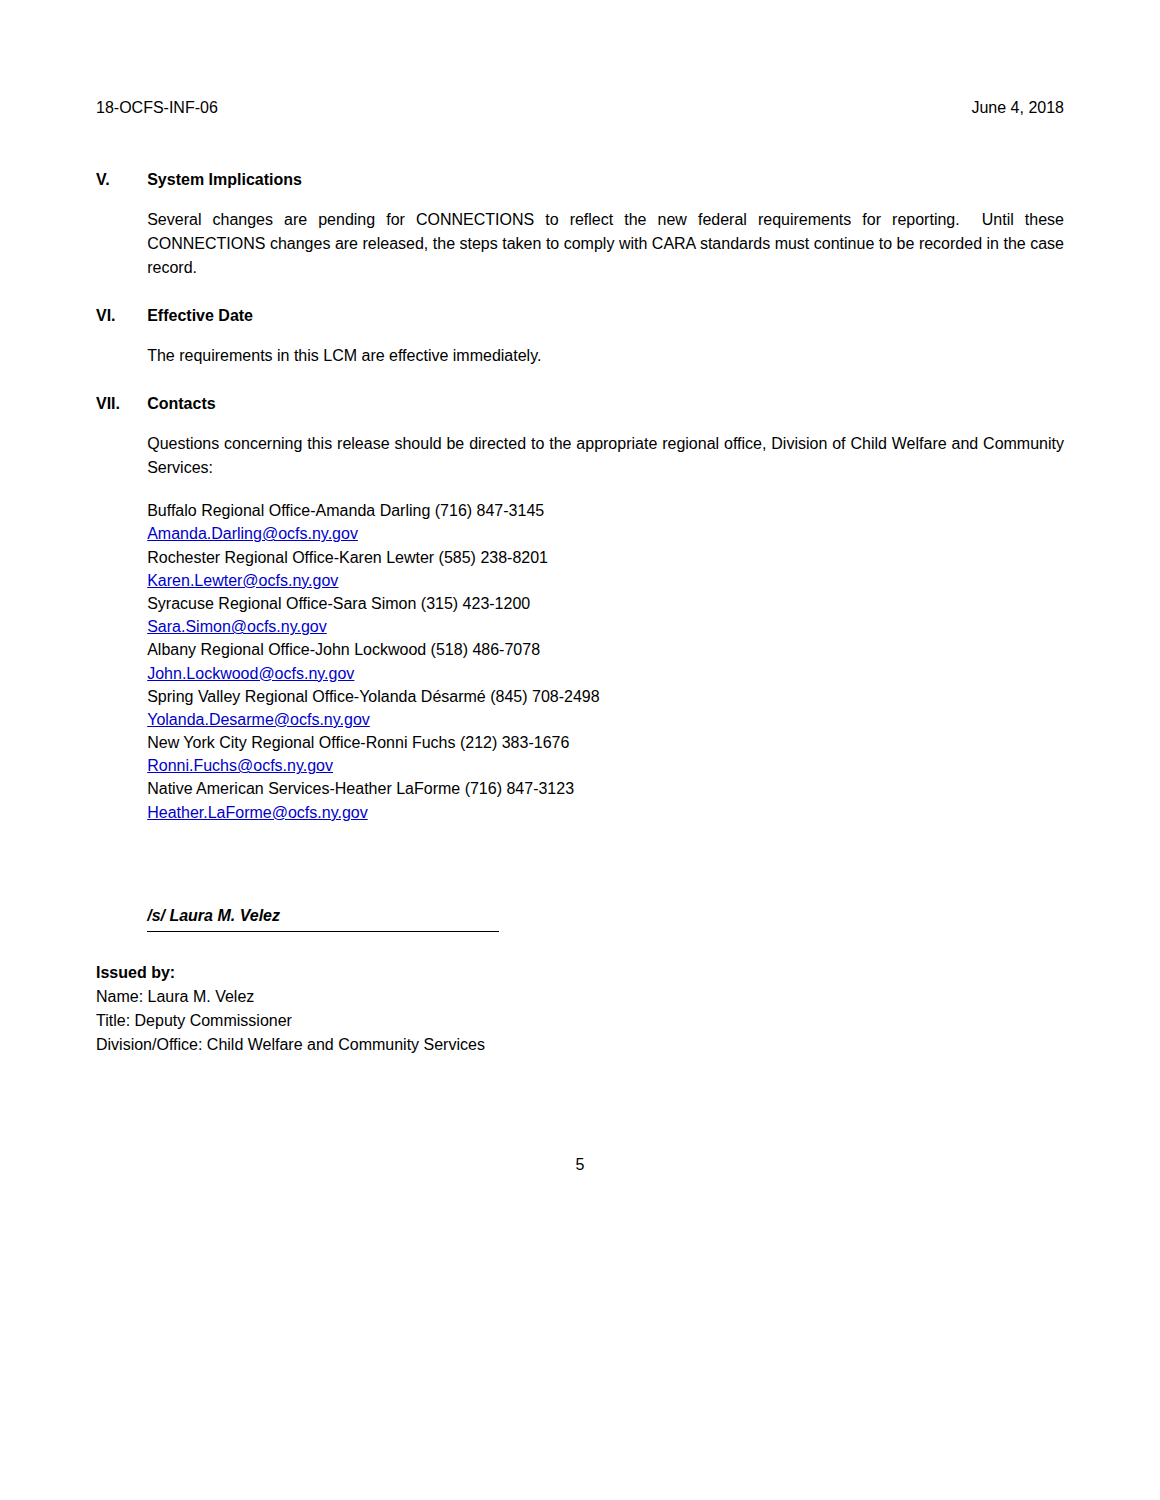18-OCFS-INF-06 June 4, 2018
V. System Implications
Several changes are pending for CONNECTIONS to reflect the new federal requirements for reporting. Until these CONNECTIONS changes are released, the steps taken to comply with CARA standards must continue to be recorded in the case record.
VI. Effective Date
The requirements in this LCM are effective immediately.
VII. Contacts
Questions concerning this release should be directed to the appropriate regional office, Division of Child Welfare and Community Services:
Buffalo Regional Office-Amanda Darling (716) 847-3145
Amanda.Darling@ocfs.ny.gov
Rochester Regional Office-Karen Lewter (585) 238-8201
Karen.Lewter@ocfs.ny.gov
Syracuse Regional Office-Sara Simon (315) 423-1200
Sara.Simon@ocfs.ny.gov
Albany Regional Office-John Lockwood (518) 486-7078
John.Lockwood@ocfs.ny.gov
Spring Valley Regional Office-Yolanda Désarmé (845) 708-2498
Yolanda.Desarme@ocfs.ny.gov
New York City Regional Office-Ronni Fuchs (212) 383-1676
Ronni.Fuchs@ocfs.ny.gov
Native American Services-Heather LaForme (716) 847-3123
Heather.LaForme@ocfs.ny.gov
/s/ Laura M. Velez
Issued by:
Name: Laura M. Velez
Title: Deputy Commissioner
Division/Office: Child Welfare and Community Services
5